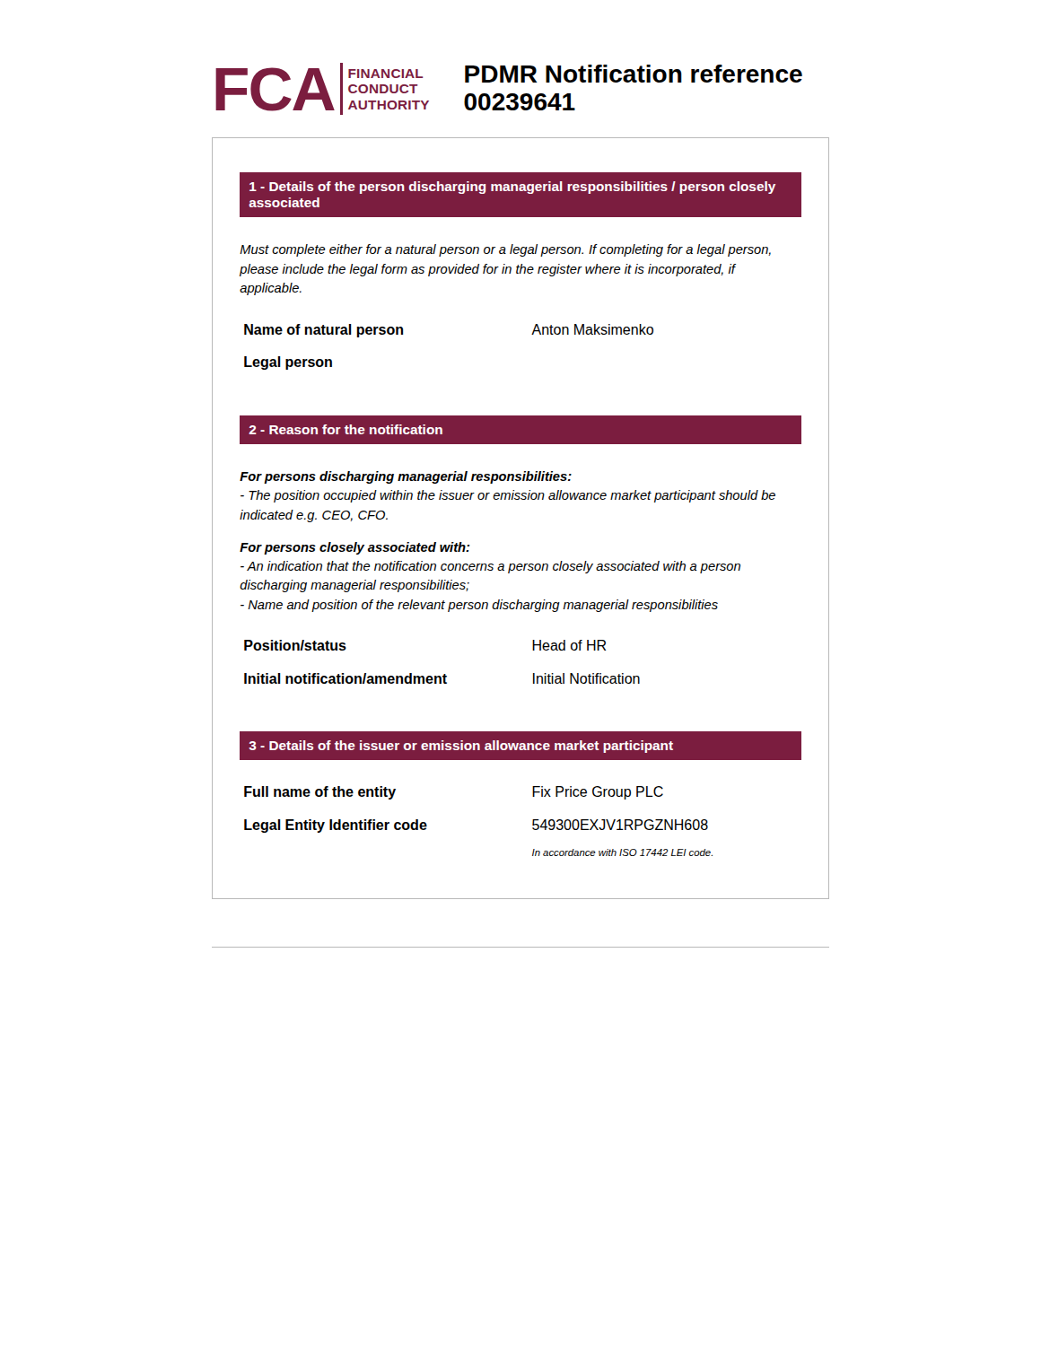FCA
FINANCIAL CONDUCT AUTHORITY
PDMR Notification reference 00239641
1 - Details of the person discharging managerial responsibilities / person closely associated
Must complete either for a natural person or a legal person. If completing for a legal person, please include the legal form as provided for in the register where it is incorporated, if applicable.
Name of natural person
Anton Maksimenko
Legal person
2 - Reason for the notification
For persons discharging managerial responsibilities:
- The position occupied within the issuer or emission allowance market participant should be indicated e.g. CEO, CFO.
For persons closely associated with:
- An indication that the notification concerns a person closely associated with a person discharging managerial responsibilities;
- Name and position of the relevant person discharging managerial responsibilities
Position/status
Head of HR
Initial notification/amendment
Initial Notification
3 - Details of the issuer or emission allowance market participant
Full name of the entity
Fix Price Group PLC
Legal Entity Identifier code
549300EXJV1RPGZNH608
In accordance with ISO 17442 LEI code.